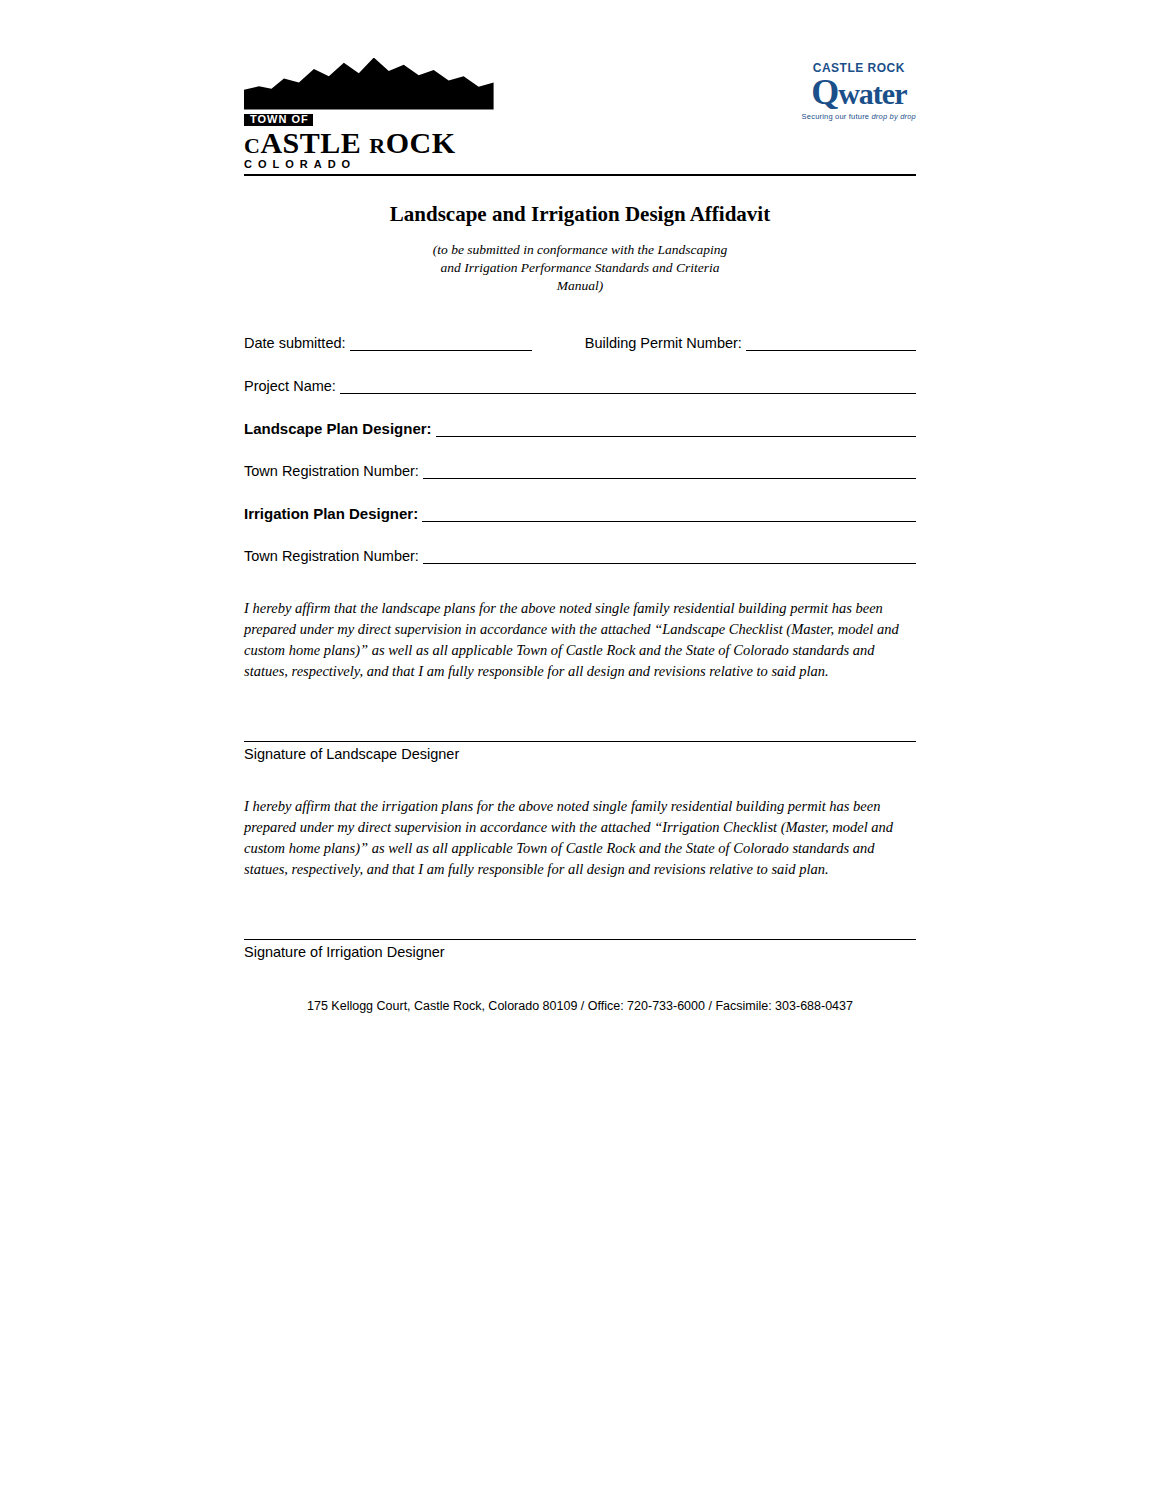TOWN OF
CASTLE ROCK
COLORADO
CASTLE ROCK
Qwater
Securing our future drop by drop
Landscape and Irrigation Design Affidavit
(to be submitted in conformance with the Landscaping
and Irrigation Performance Standards and Criteria
Manual)
Date submitted: Building Permit Number:
Project Name:
Landscape Plan Designer:
Town Registration Number:
Irrigation Plan Designer:
Town Registration Number:
I hereby affirm that the landscape plans for the above noted single family residential building permit has been prepared under my direct supervision in accordance with the attached “Landscape Checklist (Master, model and custom home plans)” as well as all applicable Town of Castle Rock and the State of Colorado standards and statues, respectively, and that I am fully responsible for all design and revisions relative to said plan.
Signature of Landscape Designer
I hereby affirm that the irrigation plans for the above noted single family residential building permit has been prepared under my direct supervision in accordance with the attached “Irrigation Checklist (Master, model and custom home plans)” as well as all applicable Town of Castle Rock and the State of Colorado standards and statues, respectively, and that I am fully responsible for all design and revisions relative to said plan.
Signature of Irrigation Designer
175 Kellogg Court, Castle Rock, Colorado 80109 / Office: 720-733-6000 / Facsimile: 303-688-0437